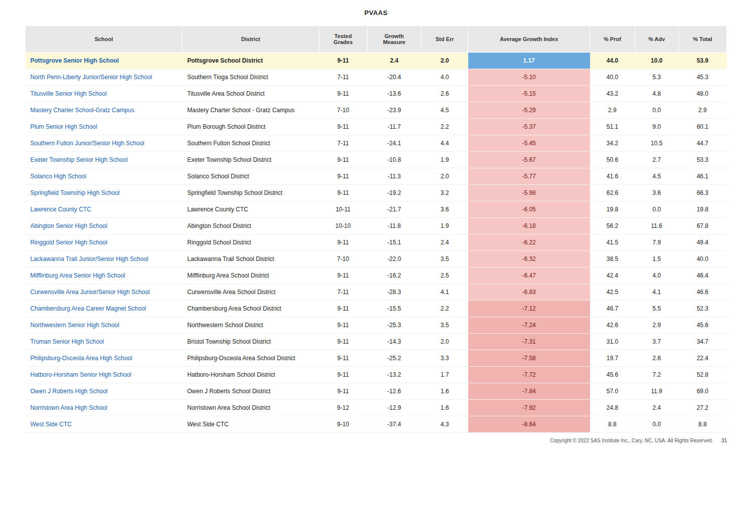PVAAS
| School | District | Tested Grades | Growth Measure | Std Err | Average Growth Index | % Prof | % Adv | % Total |
| --- | --- | --- | --- | --- | --- | --- | --- | --- |
| Pottsgrove Senior High School | Pottsgrove School District | 9-11 | 2.4 | 2.0 | 1.17 | 44.0 | 10.0 | 53.9 |
| North Penn-Liberty Junior/Senior High School | Southern Tioga School District | 7-11 | -20.4 | 4.0 | -5.10 | 40.0 | 5.3 | 45.3 |
| Titusville Senior High School | Titusville Area School District | 9-11 | -13.6 | 2.6 | -5.15 | 43.2 | 4.8 | 48.0 |
| Mastery Charter School-Gratz Campus | Mastery Charter School - Gratz Campus | 7-10 | -23.9 | 4.5 | -5.29 | 2.9 | 0.0 | 2.9 |
| Plum Senior High School | Plum Borough School District | 9-11 | -11.7 | 2.2 | -5.37 | 51.1 | 9.0 | 60.1 |
| Southern Fulton Junior/Senior High School | Southern Fulton School District | 7-11 | -24.1 | 4.4 | -5.45 | 34.2 | 10.5 | 44.7 |
| Exeter Township Senior High School | Exeter Township School District | 9-11 | -10.8 | 1.9 | -5.67 | 50.6 | 2.7 | 53.3 |
| Solanco High School | Solanco School District | 9-11 | -11.3 | 2.0 | -5.77 | 41.6 | 4.5 | 46.1 |
| Springfield Township High School | Springfield Township School District | 9-11 | -19.2 | 3.2 | -5.98 | 62.6 | 3.6 | 66.3 |
| Lawrence County CTC | Lawrence County CTC | 10-11 | -21.7 | 3.6 | -6.05 | 19.8 | 0.0 | 19.8 |
| Abington Senior High School | Abington School District | 10-10 | -11.8 | 1.9 | -6.18 | 56.2 | 11.6 | 67.8 |
| Ringgold Senior High School | Ringgold School District | 9-11 | -15.1 | 2.4 | -6.22 | 41.5 | 7.9 | 49.4 |
| Lackawanna Trail Junior/Senior High School | Lackawanna Trail School District | 7-10 | -22.0 | 3.5 | -6.32 | 38.5 | 1.5 | 40.0 |
| Mifflinburg Area Senior High School | Mifflinburg Area School District | 9-11 | -16.2 | 2.5 | -6.47 | 42.4 | 4.0 | 46.4 |
| Curwensville Area Junior/Senior High School | Curwensville Area School District | 7-11 | -28.3 | 4.1 | -6.83 | 42.5 | 4.1 | 46.6 |
| Chambersburg Area Career Magnet School | Chambersburg Area School District | 9-11 | -15.5 | 2.2 | -7.12 | 46.7 | 5.5 | 52.3 |
| Northwestern Senior High School | Northwestern School District | 9-11 | -25.3 | 3.5 | -7.24 | 42.6 | 2.9 | 45.6 |
| Truman Senior High School | Bristol Township School District | 9-11 | -14.3 | 2.0 | -7.31 | 31.0 | 3.7 | 34.7 |
| Philipsburg-Osceola Area High School | Philipsburg-Osceola Area School District | 9-11 | -25.2 | 3.3 | -7.58 | 19.7 | 2.6 | 22.4 |
| Hatboro-Horsham Senior High School | Hatboro-Horsham School District | 9-11 | -13.2 | 1.7 | -7.72 | 45.6 | 7.2 | 52.8 |
| Owen J Roberts High School | Owen J Roberts School District | 9-11 | -12.6 | 1.6 | -7.84 | 57.0 | 11.9 | 69.0 |
| Norristown Area High School | Norristown Area School District | 9-12 | -12.9 | 1.6 | -7.92 | 24.8 | 2.4 | 27.2 |
| West Side CTC | West Side CTC | 9-10 | -37.4 | 4.3 | -8.64 | 8.8 | 0.0 | 8.8 |
Copyright © 2022 SAS Institute Inc., Cary, NC, USA. All Rights Reserved. 31